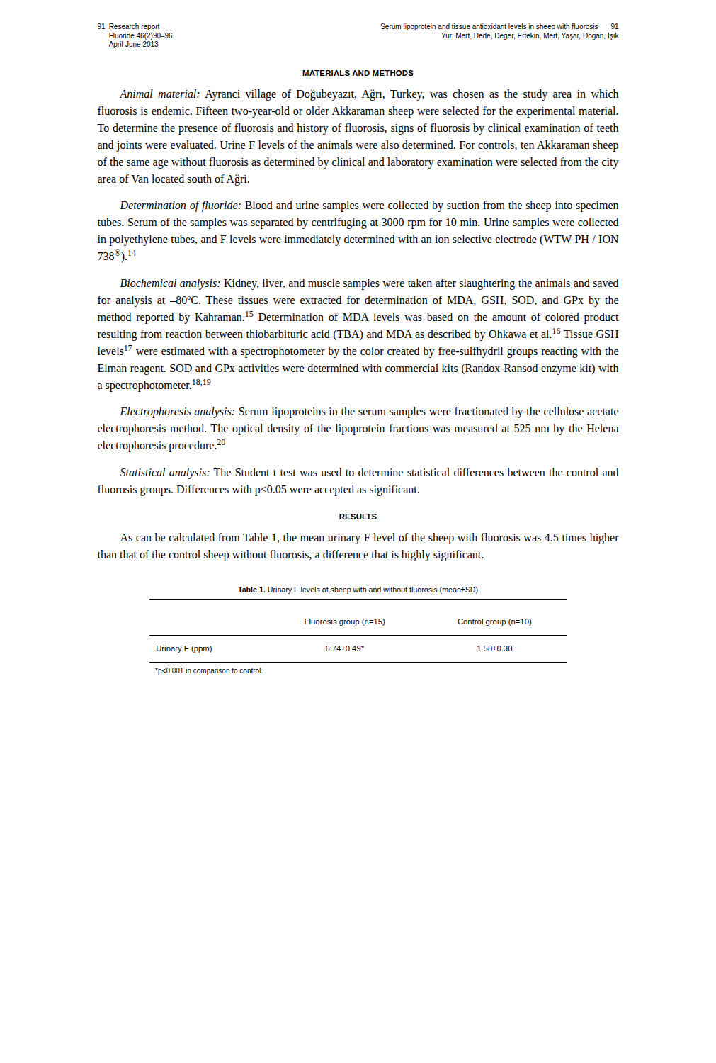91 Research report
Fluoride 46(2)90–96
April-June 2013
Serum lipoprotein and tissue antioxidant levels in sheep with fluorosis 91
Yur, Mert, Dede, Değer, Ertekin, Mert, Yaşar, Doğan, Işık
MATERIALS AND METHODS
Animal material: Ayranci village of Doğubeyazıt, Ağrı, Turkey, was chosen as the study area in which fluorosis is endemic. Fifteen two-year-old or older Akkaraman sheep were selected for the experimental material. To determine the presence of fluorosis and history of fluorosis, signs of fluorosis by clinical examination of teeth and joints were evaluated. Urine F levels of the animals were also determined. For controls, ten Akkaraman sheep of the same age without fluorosis as determined by clinical and laboratory examination were selected from the city area of Van located south of Ağri.
Determination of fluoride: Blood and urine samples were collected by suction from the sheep into specimen tubes. Serum of the samples was separated by centrifuging at 3000 rpm for 10 min. Urine samples were collected in polyethylene tubes, and F levels were immediately determined with an ion selective electrode (WTW PH / ION 738®).14
Biochemical analysis: Kidney, liver, and muscle samples were taken after slaughtering the animals and saved for analysis at –80ºC. These tissues were extracted for determination of MDA, GSH, SOD, and GPx by the method reported by Kahraman.15 Determination of MDA levels was based on the amount of colored product resulting from reaction between thiobarbituric acid (TBA) and MDA as described by Ohkawa et al.16 Tissue GSH levels17 were estimated with a spectrophotometer by the color created by free-sulfhydril groups reacting with the Elman reagent. SOD and GPx activities were determined with commercial kits (Randox-Ransod enzyme kit) with a spectrophotometer.18,19
Electrophoresis analysis: Serum lipoproteins in the serum samples were fractionated by the cellulose acetate electrophoresis method. The optical density of the lipoprotein fractions was measured at 525 nm by the Helena electrophoresis procedure.20
Statistical analysis: The Student t test was used to determine statistical differences between the control and fluorosis groups. Differences with p<0.05 were accepted as significant.
RESULTS
As can be calculated from Table 1, the mean urinary F level of the sheep with fluorosis was 4.5 times higher than that of the control sheep without fluorosis, a difference that is highly significant.
Table 1. Urinary F levels of sheep with and without fluorosis (mean±SD)
| | Fluorosis group (n=15) | Control group (n=10) |
| --- | --- | --- |
| Urinary F (ppm) | 6.74±0.49* | 1.50±0.30 |
*p<0.001 in comparison to control.